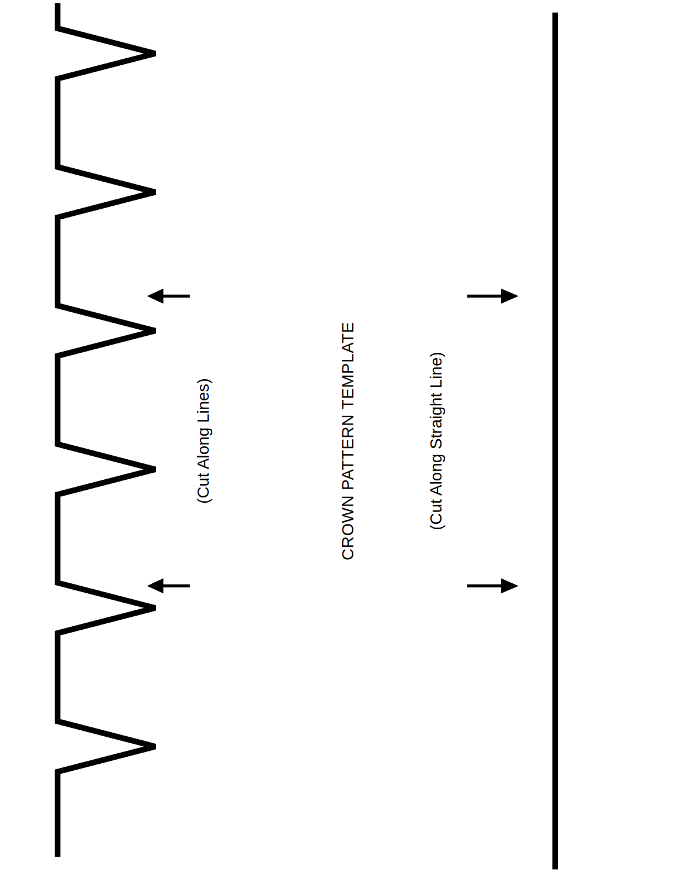Crown Pattern Template (Cut Along Lines) CROWN PATTERN TEMPLATE (Cut Along Straight Line)